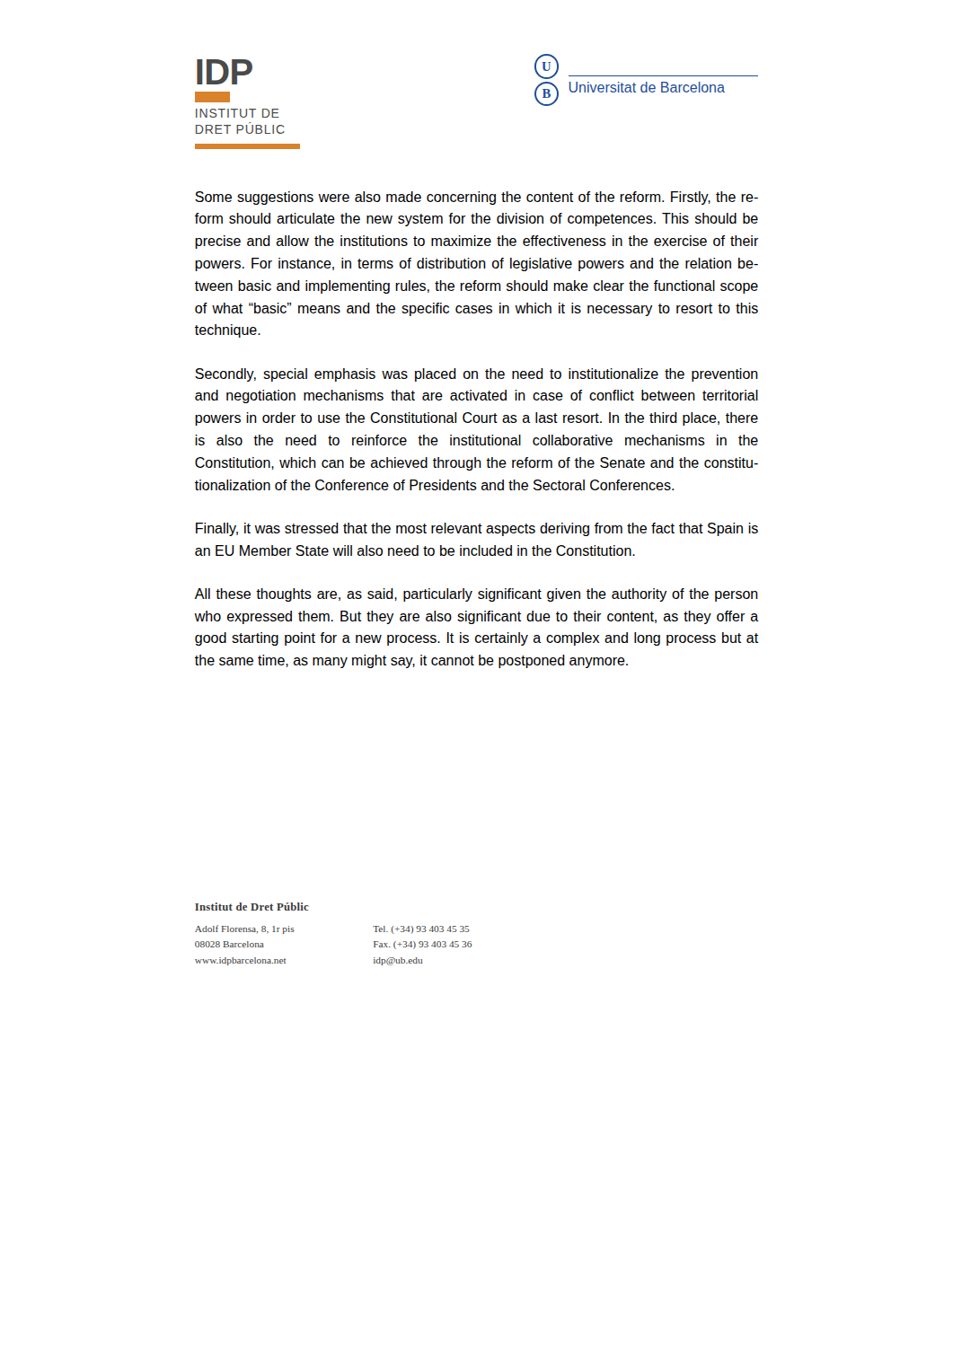IDP Institut de
Dret Públic
U
B
Universitat de Barcelona
Some suggestions were also made concerning the content of the reform. Firstly, the reform should articulate the new system for the division of competences. This should be precise and allow the institutions to maximize the effectiveness in the exercise of their powers. For instance, in terms of distribution of legislative powers and the relation between basic and implementing rules, the reform should make clear the functional scope of what “basic” means and the specific cases in which it is necessary to resort to this technique.
Secondly, special emphasis was placed on the need to institutionalize the prevention and negotiation mechanisms that are activated in case of conflict between territorial powers in order to use the Constitutional Court as a last resort. In the third place, there is also the need to reinforce the institutional collaborative mechanisms in the Constitution, which can be achieved through the reform of the Senate and the constitutionalization of the Conference of Presidents and the Sectoral Conferences.
Finally, it was stressed that the most relevant aspects deriving from the fact that Spain is an EU Member State will also need to be included in the Constitution.
All these thoughts are, as said, particularly significant given the authority of the person who expressed them. But they are also significant due to their content, as they offer a good starting point for a new process. It is certainly a complex and long process but at the same time, as many might say, it cannot be postponed anymore.
Institut de Dret Públic
Adolf Florensa, 8, 1r pis Tel. (+34) 93 403 45 35 08028 Barcelona Fax. (+34) 93 403 45 36 www.idpbarcelona.net idp@ub.edu